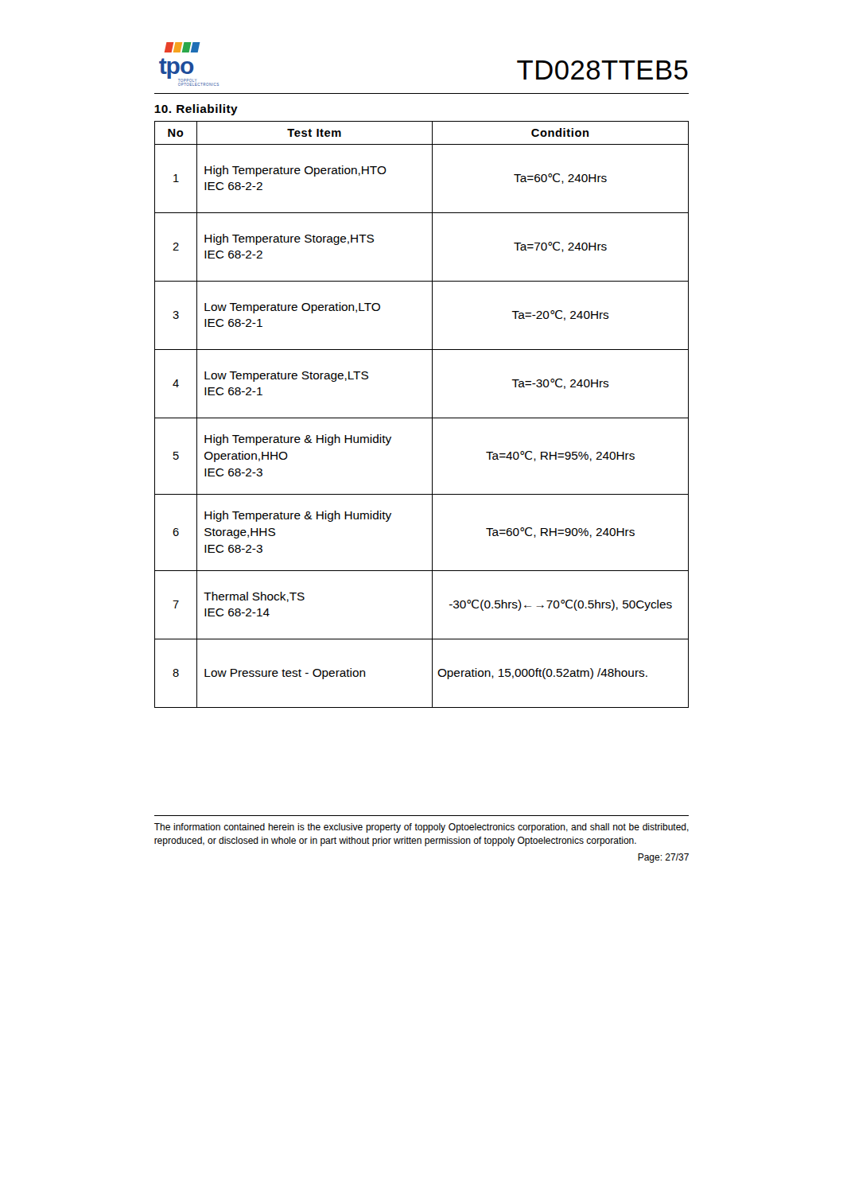tpo
TOPPOLY OPTOELECTRONICS
TD028TTEB5
10. Reliability
| No | Test Item | Condition |
| --- | --- | --- |
| 1 | High Temperature Operation,HTO IEC 68-2-2 | Ta=60℃, 240Hrs |
| 2 | High Temperature Storage,HTS IEC 68-2-2 | Ta=70℃, 240Hrs |
| 3 | Low Temperature Operation,LTO IEC 68-2-1 | Ta=-20℃, 240Hrs |
| 4 | Low Temperature Storage,LTS IEC 68-2-1 | Ta=-30℃, 240Hrs |
| 5 | High Temperature & High Humidity Operation,HHO IEC 68-2-3 | Ta=40℃, RH=95%, 240Hrs |
| 6 | High Temperature & High Humidity Storage,HHS IEC 68-2-3 | Ta=60℃, RH=90%, 240Hrs |
| 7 | Thermal Shock,TS IEC 68-2-14 | -30℃(0.5hrs) ←→ 70℃(0.5hrs), 50Cycles |
| 8 | Low Pressure test - Operation | Operation, 15,000ft(0.52atm) /48hours. |
The information contained herein is the exclusive property of toppoly Optoelectronics corporation, and shall not be distributed, reproduced, or disclosed in whole or in part without prior written permission of toppoly Optoelectronics corporation.
Page: 27/37